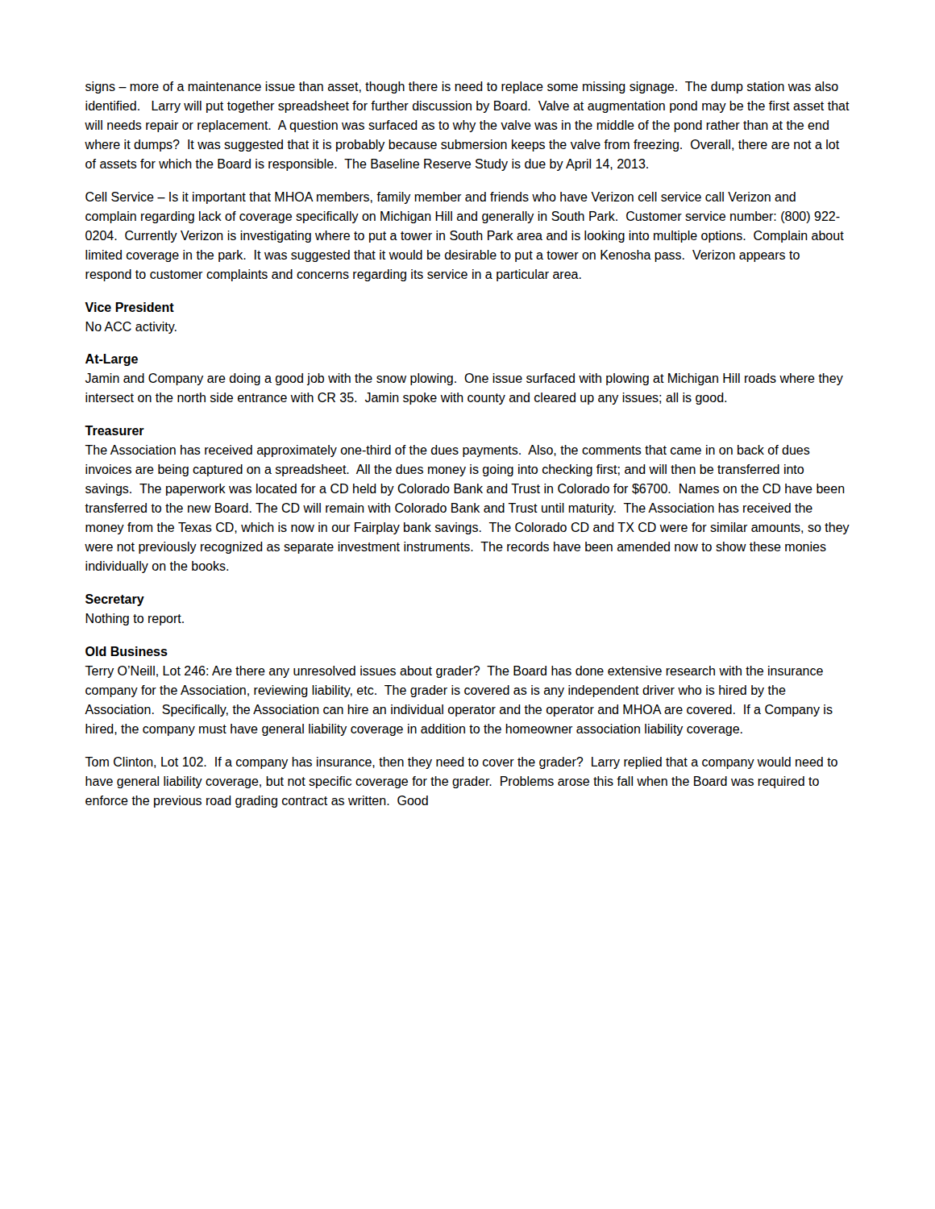signs – more of a maintenance issue than asset, though there is need to replace some missing signage. The dump station was also identified. Larry will put together spreadsheet for further discussion by Board. Valve at augmentation pond may be the first asset that will needs repair or replacement. A question was surfaced as to why the valve was in the middle of the pond rather than at the end where it dumps? It was suggested that it is probably because submersion keeps the valve from freezing. Overall, there are not a lot of assets for which the Board is responsible. The Baseline Reserve Study is due by April 14, 2013.
Cell Service – Is it important that MHOA members, family member and friends who have Verizon cell service call Verizon and complain regarding lack of coverage specifically on Michigan Hill and generally in South Park. Customer service number: (800) 922-0204. Currently Verizon is investigating where to put a tower in South Park area and is looking into multiple options. Complain about limited coverage in the park. It was suggested that it would be desirable to put a tower on Kenosha pass. Verizon appears to respond to customer complaints and concerns regarding its service in a particular area.
Vice President
No ACC activity.
At-Large
Jamin and Company are doing a good job with the snow plowing. One issue surfaced with plowing at Michigan Hill roads where they intersect on the north side entrance with CR 35. Jamin spoke with county and cleared up any issues; all is good.
Treasurer
The Association has received approximately one-third of the dues payments. Also, the comments that came in on back of dues invoices are being captured on a spreadsheet. All the dues money is going into checking first; and will then be transferred into savings. The paperwork was located for a CD held by Colorado Bank and Trust in Colorado for $6700. Names on the CD have been transferred to the new Board. The CD will remain with Colorado Bank and Trust until maturity. The Association has received the money from the Texas CD, which is now in our Fairplay bank savings. The Colorado CD and TX CD were for similar amounts, so they were not previously recognized as separate investment instruments. The records have been amended now to show these monies individually on the books.
Secretary
Nothing to report.
Old Business
Terry O’Neill, Lot 246: Are there any unresolved issues about grader? The Board has done extensive research with the insurance company for the Association, reviewing liability, etc. The grader is covered as is any independent driver who is hired by the Association. Specifically, the Association can hire an individual operator and the operator and MHOA are covered. If a Company is hired, the company must have general liability coverage in addition to the homeowner association liability coverage.
Tom Clinton, Lot 102. If a company has insurance, then they need to cover the grader? Larry replied that a company would need to have general liability coverage, but not specific coverage for the grader. Problems arose this fall when the Board was required to enforce the previous road grading contract as written. Good